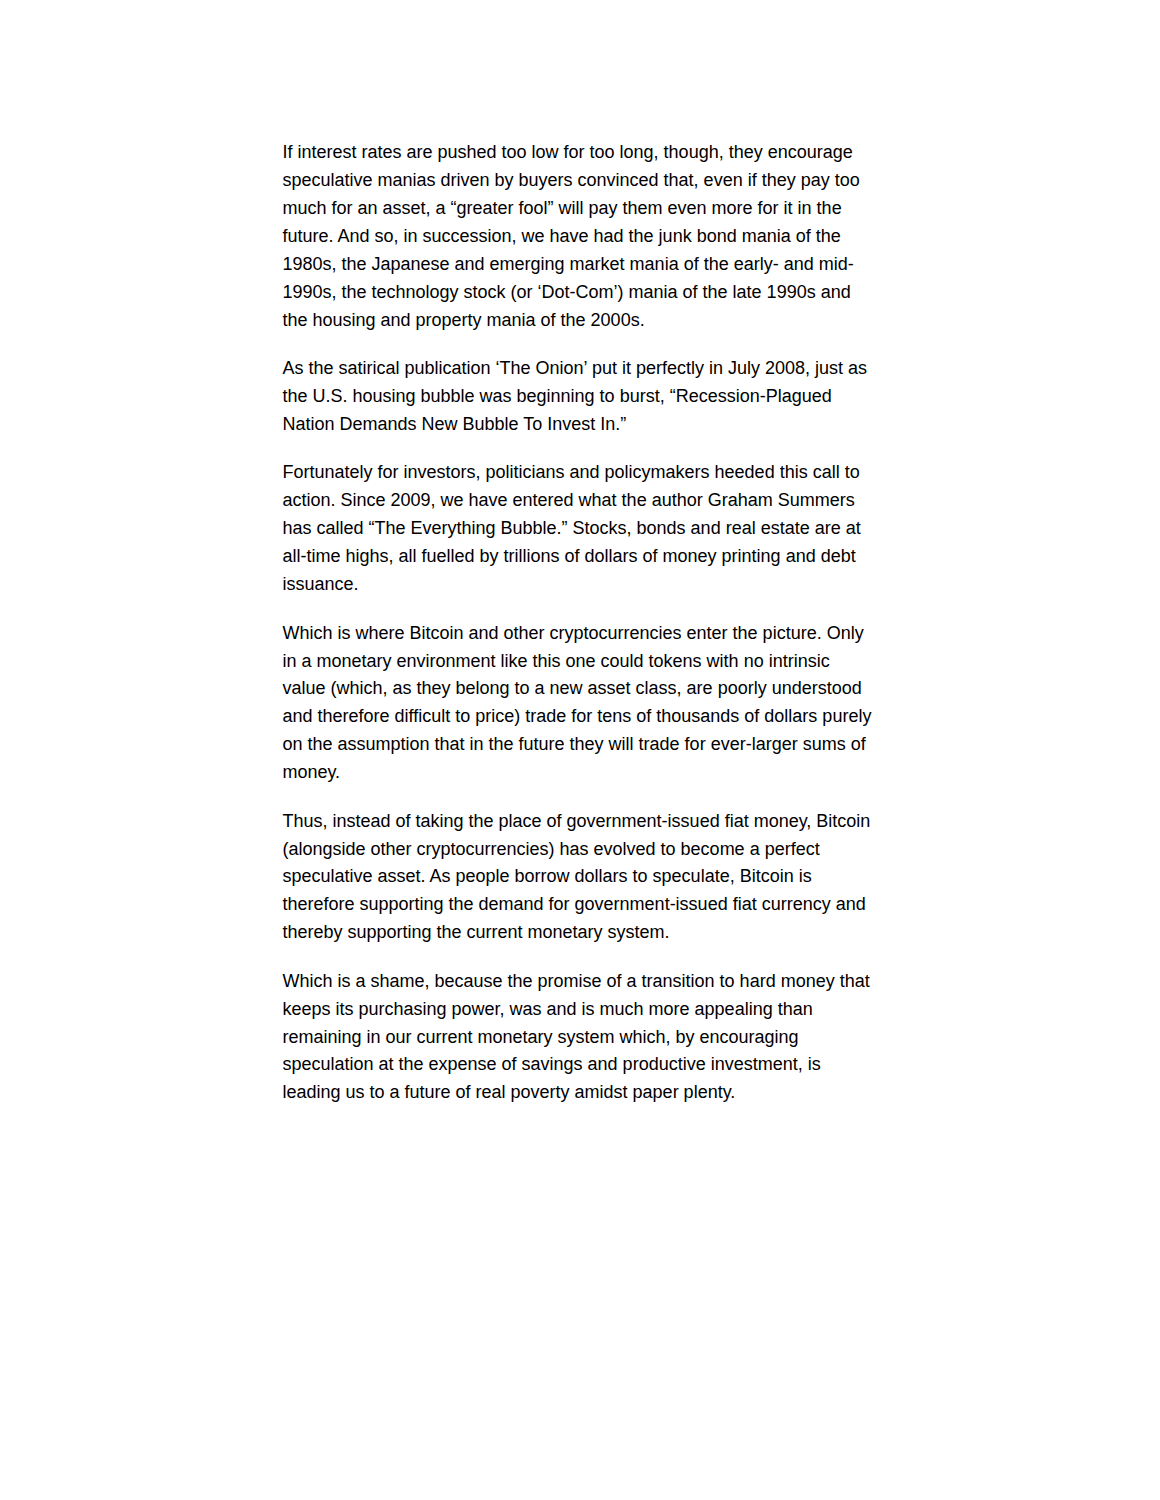If interest rates are pushed too low for too long, though, they encourage speculative manias driven by buyers convinced that, even if they pay too much for an asset, a “greater fool” will pay them even more for it in the future. And so, in succession, we have had the junk bond mania of the 1980s, the Japanese and emerging market mania of the early- and mid-1990s, the technology stock (or ‘Dot-Com’) mania of the late 1990s and the housing and property mania of the 2000s.
As the satirical publication ‘The Onion’ put it perfectly in July 2008, just as the U.S. housing bubble was beginning to burst, “Recession-Plagued Nation Demands New Bubble To Invest In.”
Fortunately for investors, politicians and policymakers heeded this call to action. Since 2009, we have entered what the author Graham Summers has called “The Everything Bubble.” Stocks, bonds and real estate are at all-time highs, all fuelled by trillions of dollars of money printing and debt issuance.
Which is where Bitcoin and other cryptocurrencies enter the picture. Only in a monetary environment like this one could tokens with no intrinsic value (which, as they belong to a new asset class, are poorly understood and therefore difficult to price) trade for tens of thousands of dollars purely on the assumption that in the future they will trade for ever-larger sums of money.
Thus, instead of taking the place of government-issued fiat money, Bitcoin (alongside other cryptocurrencies) has evolved to become a perfect speculative asset. As people borrow dollars to speculate, Bitcoin is therefore supporting the demand for government-issued fiat currency and thereby supporting the current monetary system.
Which is a shame, because the promise of a transition to hard money that keeps its purchasing power, was and is much more appealing than remaining in our current monetary system which, by encouraging speculation at the expense of savings and productive investment, is leading us to a future of real poverty amidst paper plenty.